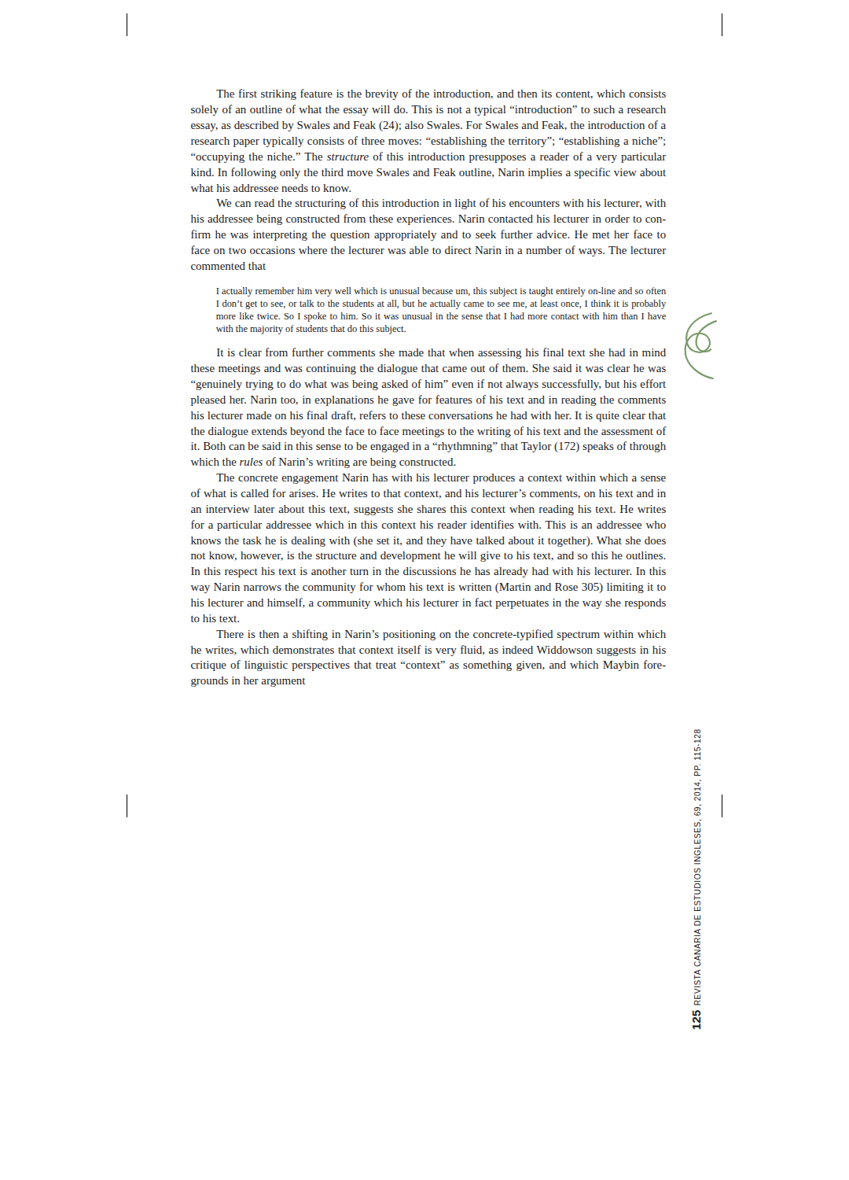The first striking feature is the brevity of the introduction, and then its content, which consists solely of an outline of what the essay will do. This is not a typical “introduction” to such a research essay, as described by Swales and Feak (24); also Swales. For Swales and Feak, the introduction of a research paper typically consists of three moves: “establishing the territory”; “establishing a niche”; “occupying the niche.” The structure of this introduction presupposes a reader of a very particular kind. In following only the third move Swales and Feak outline, Narin implies a specific view about what his addressee needs to know.
We can read the structuring of this introduction in light of his encounters with his lecturer, with his addressee being constructed from these experiences. Narin contacted his lecturer in order to confirm he was interpreting the question appropriately and to seek further advice. He met her face to face on two occasions where the lecturer was able to direct Narin in a number of ways. The lecturer commented that
I actually remember him very well which is unusual because um, this subject is taught entirely on-line and so often I don’t get to see, or talk to the students at all, but he actually came to see me, at least once, I think it is probably more like twice. So I spoke to him. So it was unusual in the sense that I had more contact with him than I have with the majority of students that do this subject.
It is clear from further comments she made that when assessing his final text she had in mind these meetings and was continuing the dialogue that came out of them. She said it was clear he was “genuinely trying to do what was being asked of him” even if not always successfully, but his effort pleased her. Narin too, in explanations he gave for features of his text and in reading the comments his lecturer made on his final draft, refers to these conversations he had with her. It is quite clear that the dialogue extends beyond the face to face meetings to the writing of his text and the assessment of it. Both can be said in this sense to be engaged in a “rhythmning” that Taylor (172) speaks of through which the rules of Narin’s writing are being constructed.
The concrete engagement Narin has with his lecturer produces a context within which a sense of what is called for arises. He writes to that context, and his lecturer’s comments, on his text and in an interview later about this text, suggests she shares this context when reading his text. He writes for a particular addressee which in this context his reader identifies with. This is an addressee who knows the task he is dealing with (she set it, and they have talked about it together). What she does not know, however, is the structure and development he will give to his text, and so this he outlines. In this respect his text is another turn in the discussions he has already had with his lecturer. In this way Narin narrows the community for whom his text is written (Martin and Rose 305) limiting it to his lecturer and himself, a community which his lecturer in fact perpetuates in the way she responds to his text.
There is then a shifting in Narin’s positioning on the concrete-typified spectrum within which he writes, which demonstrates that context itself is very fluid, as indeed Widdowson suggests in his critique of linguistic perspectives that treat “context” as something given, and which Maybin foregrounds in her argument
125 REVISTA CANARIA DE ESTUDIOS INGLESES, 69, 2014, PP. 115-128